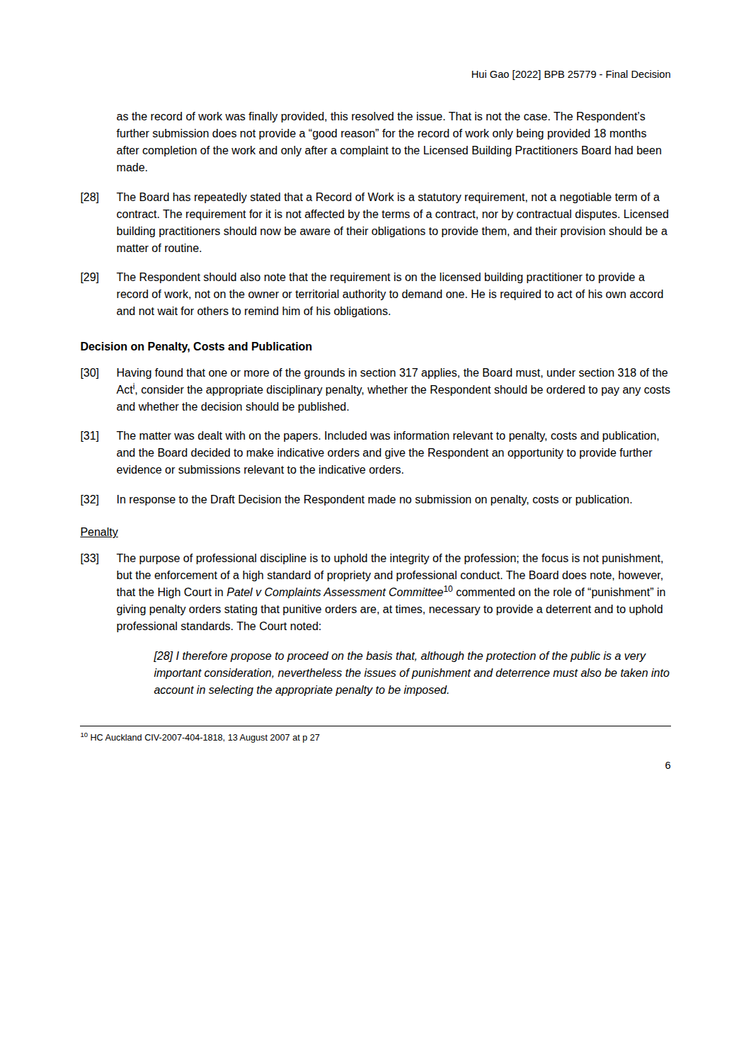Hui Gao [2022] BPB 25779 - Final Decision
as the record of work was finally provided, this resolved the issue. That is not the case. The Respondent’s further submission does not provide a “good reason” for the record of work only being provided 18 months after completion of the work and only after a complaint to the Licensed Building Practitioners Board had been made.
[28]
The Board has repeatedly stated that a Record of Work is a statutory requirement, not a negotiable term of a contract. The requirement for it is not affected by the terms of a contract, nor by contractual disputes. Licensed building practitioners should now be aware of their obligations to provide them, and their provision should be a matter of routine.
[29]
The Respondent should also note that the requirement is on the licensed building practitioner to provide a record of work, not on the owner or territorial authority to demand one. He is required to act of his own accord and not wait for others to remind him of his obligations.
Decision on Penalty, Costs and Publication
[30]
Having found that one or more of the grounds in section 317 applies, the Board must, under section 318 of the Acti, consider the appropriate disciplinary penalty, whether the Respondent should be ordered to pay any costs and whether the decision should be published.
[31]
The matter was dealt with on the papers. Included was information relevant to penalty, costs and publication, and the Board decided to make indicative orders and give the Respondent an opportunity to provide further evidence or submissions relevant to the indicative orders.
[32]
In response to the Draft Decision the Respondent made no submission on penalty, costs or publication.
Penalty
[33]
The purpose of professional discipline is to uphold the integrity of the profession; the focus is not punishment, but the enforcement of a high standard of propriety and professional conduct. The Board does note, however, that the High Court in Patel v Complaints Assessment Committee10 commented on the role of “punishment” in giving penalty orders stating that punitive orders are, at times, necessary to provide a deterrent and to uphold professional standards. The Court noted:
[28] I therefore propose to proceed on the basis that, although the protection of the public is a very important consideration, nevertheless the issues of punishment and deterrence must also be taken into account in selecting the appropriate penalty to be imposed.
10 HC Auckland CIV-2007-404-1818, 13 August 2007 at p 27
6